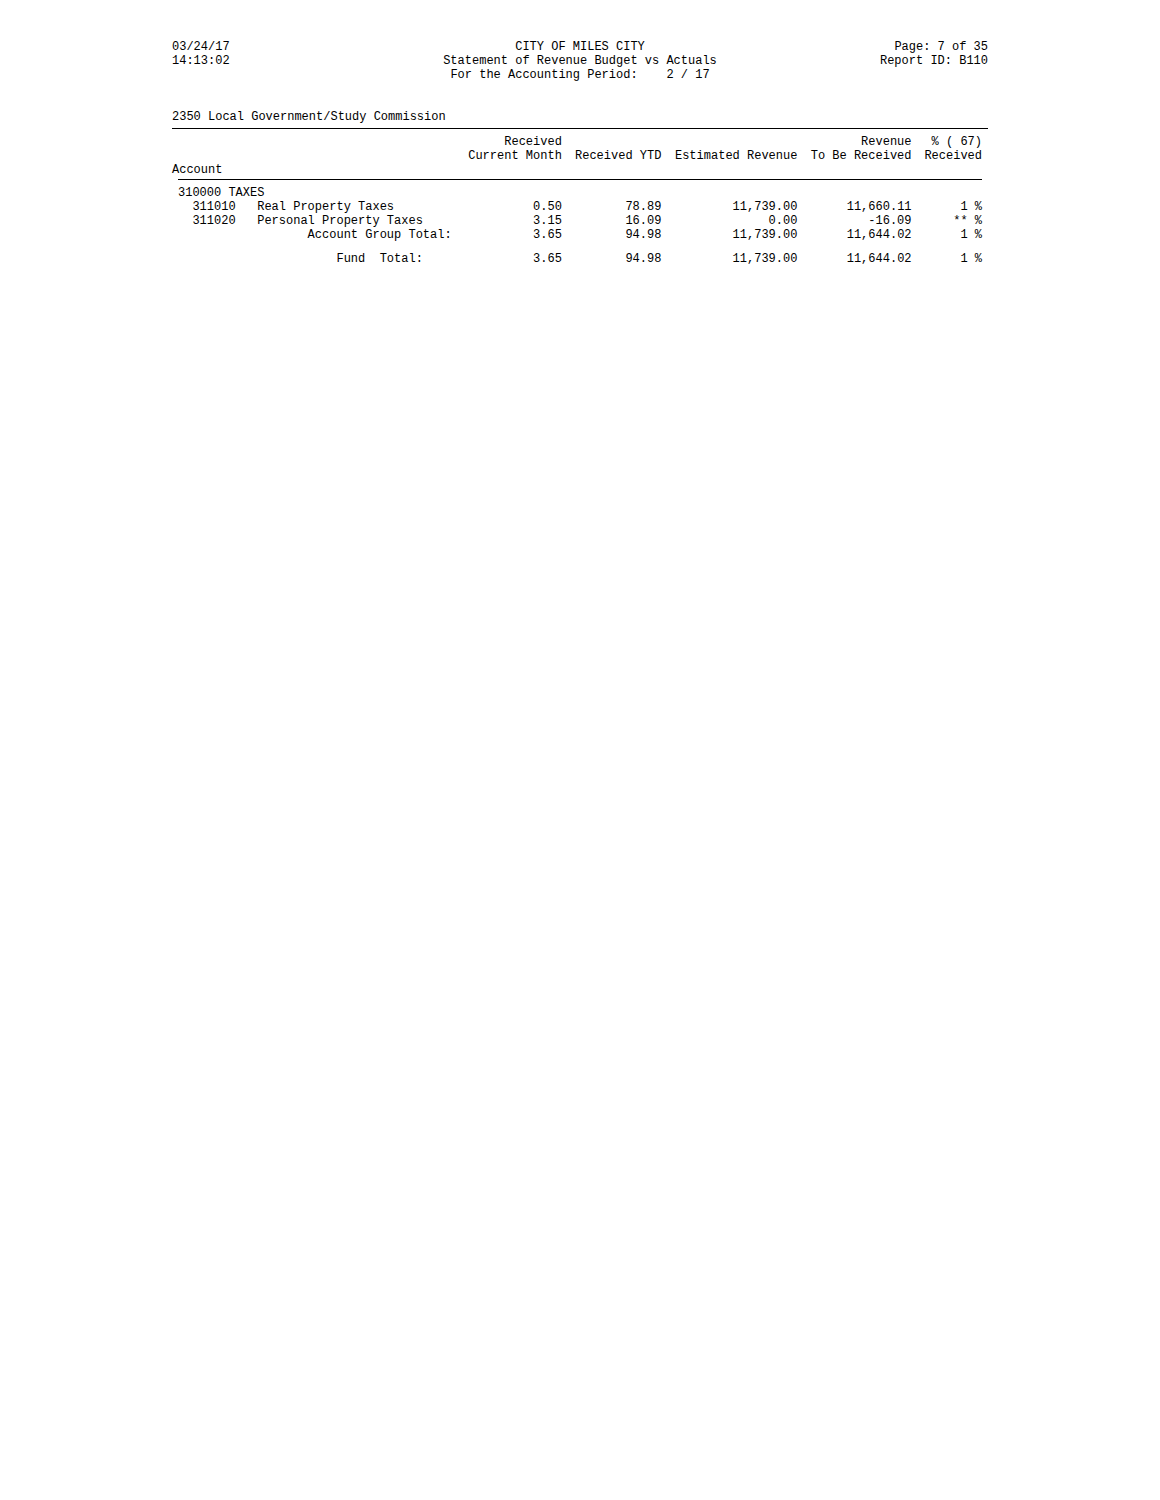| 03/24/17 | CITY OF MILES CITY | Page: 7 of 35 |
| 14:13:02 | Statement of Revenue Budget vs Actuals | Report ID: B110 |
| | For the Accounting Period: 2 / 17 | |
2350 Local Government/Study Commission
| | Received Current Month | Received YTD | Estimated Revenue | Revenue To Be Received | % ( 67) Received |
| --- | --- | --- | --- | --- | --- |
| Account | | | | | |
| 310000 TAXES | | | | | |
| 311010 Real Property Taxes | 0.50 | 78.89 | 11,739.00 | 11,660.11 | 1 % |
| 311020 Personal Property Taxes | 3.15 | 16.09 | 0.00 | -16.09 | ** % |
| Account Group Total: | 3.65 | 94.98 | 11,739.00 | 11,644.02 | 1 % |
| Fund Total: | 3.65 | 94.98 | 11,739.00 | 11,644.02 | 1 % |